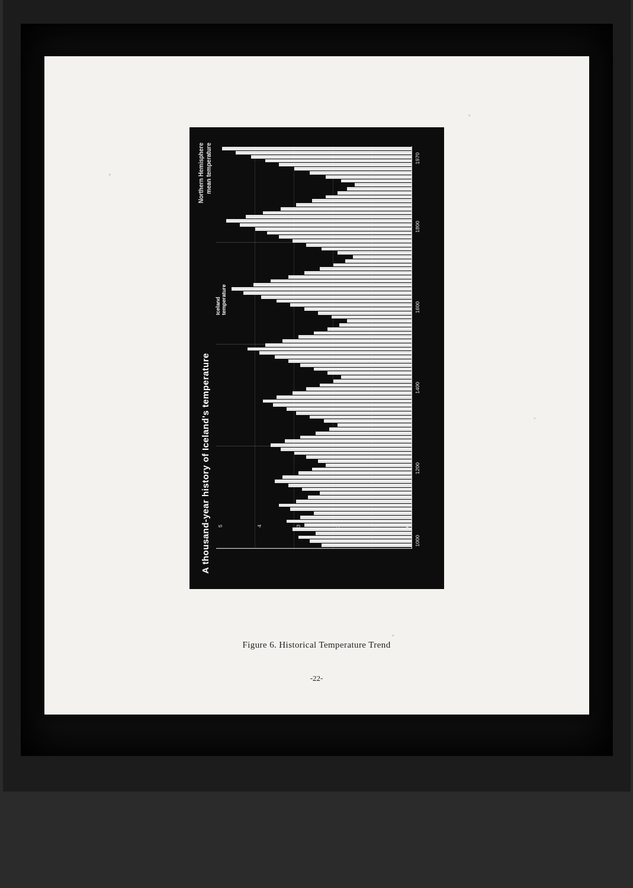A thousand-year history of Iceland's temperature
Northern Hemisphere
mean temperature
5 4 3 2 1 0
Iceland
temperature
1000 1200 1400 1600 1800 1970
Figure 6. Historical Temperature Trend
-22-